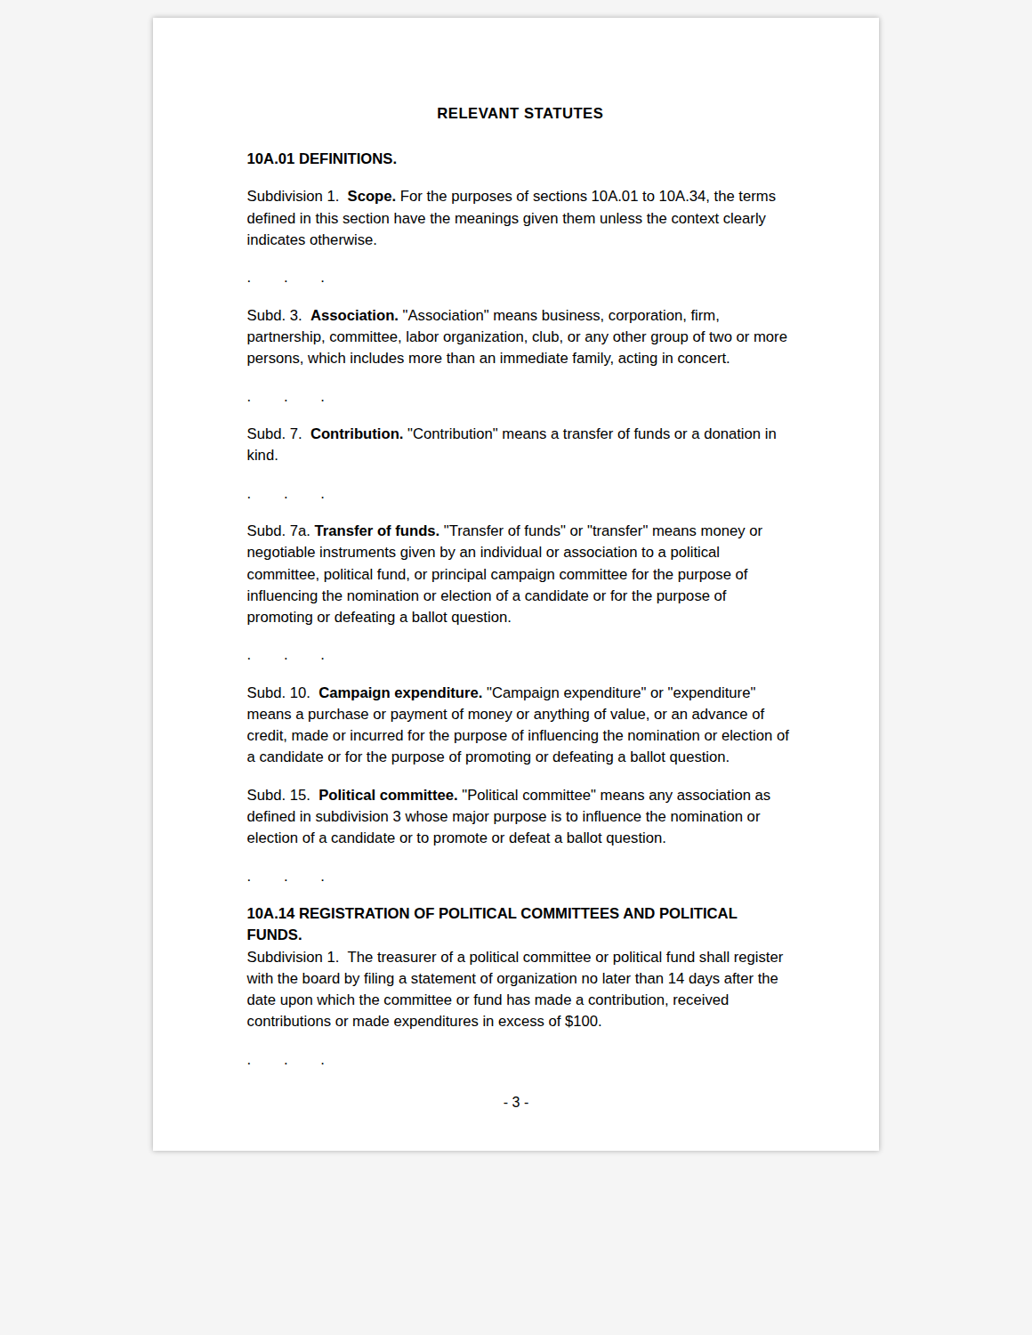RELEVANT STATUTES
10A.01 DEFINITIONS.
Subdivision 1. Scope. For the purposes of sections 10A.01 to 10A.34, the terms defined in this section have the meanings given them unless the context clearly indicates otherwise.
. . .
Subd. 3. Association. "Association" means business, corporation, firm, partnership, committee, labor organization, club, or any other group of two or more persons, which includes more than an immediate family, acting in concert.
. . .
Subd. 7. Contribution. "Contribution" means a transfer of funds or a donation in kind.
. . .
Subd. 7a. Transfer of funds. "Transfer of funds" or "transfer" means money or negotiable instruments given by an individual or association to a political committee, political fund, or principal campaign committee for the purpose of influencing the nomination or election of a candidate or for the purpose of promoting or defeating a ballot question.
. . .
Subd. 10. Campaign expenditure. "Campaign expenditure" or "expenditure" means a purchase or payment of money or anything of value, or an advance of credit, made or incurred for the purpose of influencing the nomination or election of a candidate or for the purpose of promoting or defeating a ballot question.
Subd. 15. Political committee. "Political committee" means any association as defined in subdivision 3 whose major purpose is to influence the nomination or election of a candidate or to promote or defeat a ballot question.
. . .
10A.14 REGISTRATION OF POLITICAL COMMITTEES AND POLITICAL FUNDS.
Subdivision 1. The treasurer of a political committee or political fund shall register with the board by filing a statement of organization no later than 14 days after the date upon which the committee or fund has made a contribution, received contributions or made expenditures in excess of $100.
. . .
- 3 -